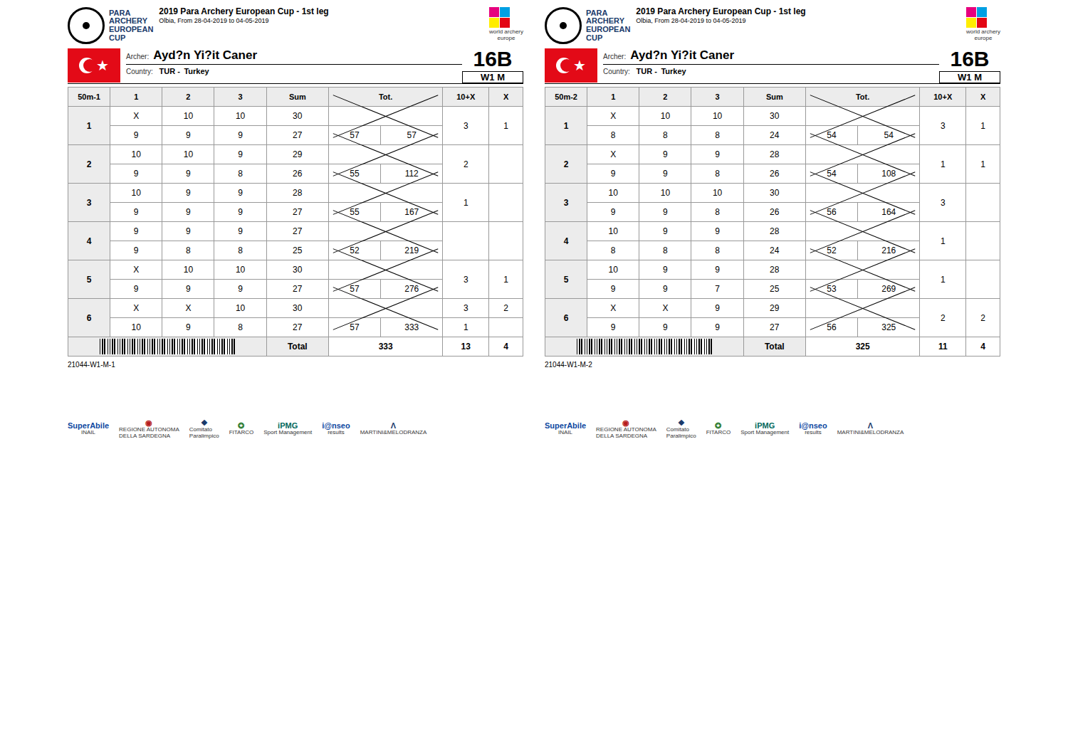PARA ARCHERY EUROPEAN CUP
2019 Para Archery European Cup - 1st leg
Olbia, From 28-04-2019 to 04-05-2019
world archery
europe
★
Archer: Ayd?n Yi?it Caner
Country: TUR - Turkey
16B
W1 M
| 50m-1 | 1 | 2 | 3 | Sum | Tot. | 10+X | X |
| --- | --- | --- | --- | --- | --- | --- | --- |
| 1 | X | 10 | 10 | 30 | | 3 | 1 |
| 9 | 9 | 9 | 27 | 57 | 57 |
| 2 | 10 | 10 | 9 | 29 | | 2 | |
| 9 | 9 | 8 | 26 | 55 | 112 |
| 3 | 10 | 9 | 9 | 28 | | 1 | |
| 9 | 9 | 9 | 27 | 55 | 167 |
| 4 | 9 | 9 | 9 | 27 | | | |
| 9 | 8 | 8 | 25 | 52 | 219 |
| 5 | X | 10 | 10 | 30 | | 3 | 1 |
| 9 | 9 | 9 | 27 | 57 | 276 |
| 6 | X | X | 10 | 30 | | 3 | 2 |
| 10 | 9 | 8 | 27 | 57 | 333 | 1 | |
| | Total | 333 | 13 | 4 |
21044-W1-M-1
SuperAbile INAIL
◉REGIONE AUTONOMA
DELLA SARDEGNA
❖Comitato
Paralimpico
✪FITARCO
iPMG Sport Management
i@nseo results
ΛMARTINI&MELODRANZA
PARA ARCHERY EUROPEAN CUP
2019 Para Archery European Cup - 1st leg
Olbia, From 28-04-2019 to 04-05-2019
world archery
europe
★
Archer: Ayd?n Yi?it Caner
Country: TUR - Turkey
16B
W1 M
| 50m-2 | 1 | 2 | 3 | Sum | Tot. | 10+X | X |
| --- | --- | --- | --- | --- | --- | --- | --- |
| 1 | X | 10 | 10 | 30 | | 3 | 1 |
| 8 | 8 | 8 | 24 | 54 | 54 |
| 2 | X | 9 | 9 | 28 | | 1 | 1 |
| 9 | 9 | 8 | 26 | 54 | 108 |
| 3 | 10 | 10 | 10 | 30 | | 3 | |
| 9 | 9 | 8 | 26 | 56 | 164 |
| 4 | 10 | 9 | 9 | 28 | | 1 | |
| 8 | 8 | 8 | 24 | 52 | 216 |
| 5 | 10 | 9 | 9 | 28 | | 1 | |
| 9 | 9 | 7 | 25 | 53 | 269 |
| 6 | X | X | 9 | 29 | | 2 | 2 |
| 9 | 9 | 9 | 27 | 56 | 325 |
| | Total | 325 | 11 | 4 |
21044-W1-M-2
SuperAbile INAIL
◉REGIONE AUTONOMA
DELLA SARDEGNA
❖Comitato
Paralimpico
✪FITARCO
iPMG Sport Management
i@nseo results
ΛMARTINI&MELODRANZA